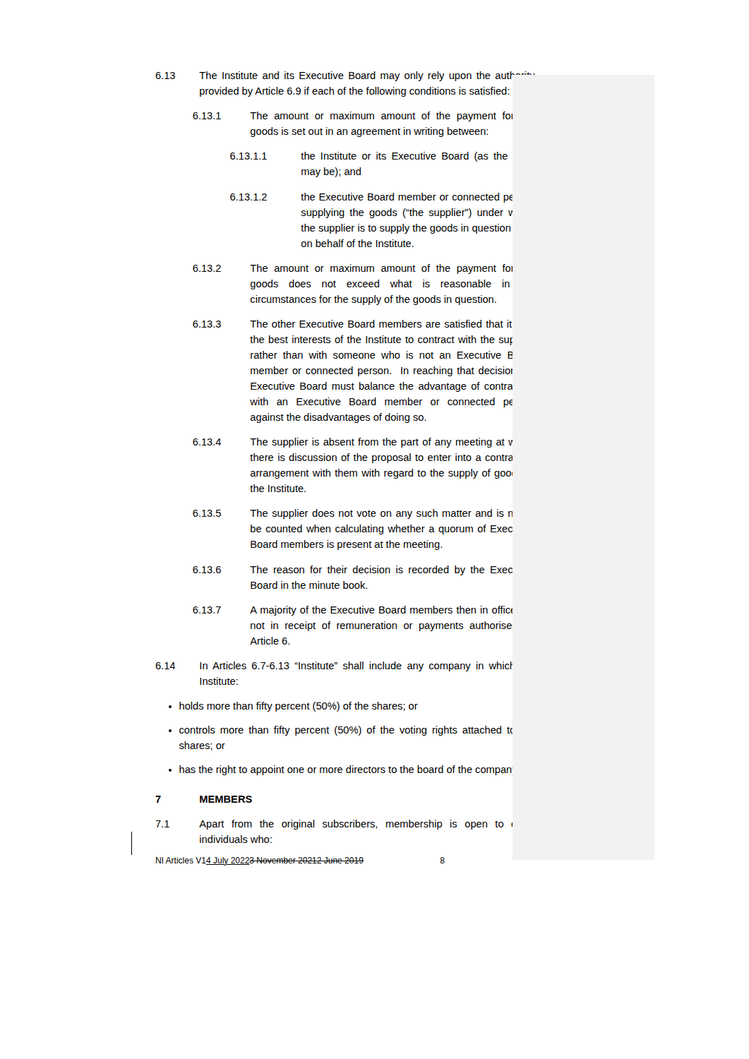6.13
The Institute and its Executive Board may only rely upon the authority provided by Article 6.9 if each of the following conditions is satisfied:
6.13.1
The amount or maximum amount of the payment for the goods is set out in an agreement in writing between:
6.13.1.1
the Institute or its Executive Board (as the case may be); and
6.13.1.2
the Executive Board member or connected person supplying the goods (“the supplier”) under which the supplier is to supply the goods in question to or on behalf of the Institute.
6.13.2
The amount or maximum amount of the payment for the goods does not exceed what is reasonable in the circumstances for the supply of the goods in question.
6.13.3
The other Executive Board members are satisfied that it is in the best interests of the Institute to contract with the supplier rather than with someone who is not an Executive Board member or connected person. In reaching that decision the Executive Board must balance the advantage of contracting with an Executive Board member or connected person against the disadvantages of doing so.
6.13.4
The supplier is absent from the part of any meeting at which there is discussion of the proposal to enter into a contract or arrangement with them with regard to the supply of goods to the Institute.
6.13.5
The supplier does not vote on any such matter and is not to be counted when calculating whether a quorum of Executive Board members is present at the meeting.
6.13.6
The reason for their decision is recorded by the Executive Board in the minute book.
6.13.7
A majority of the Executive Board members then in office are not in receipt of remuneration or payments authorised by Article 6.
6.14
In Articles 6.7-6.13 “Institute” shall include any company in which the Institute:
holds more than fifty percent (50%) of the shares; or
controls more than fifty percent (50%) of the voting rights attached to the shares; or
has the right to appoint one or more directors to the board of the company.
7
MEMBERS
7.1
Apart from the original subscribers, membership is open to other individuals who:
NI Articles V14 July 20223 November 20212 June 2019
8